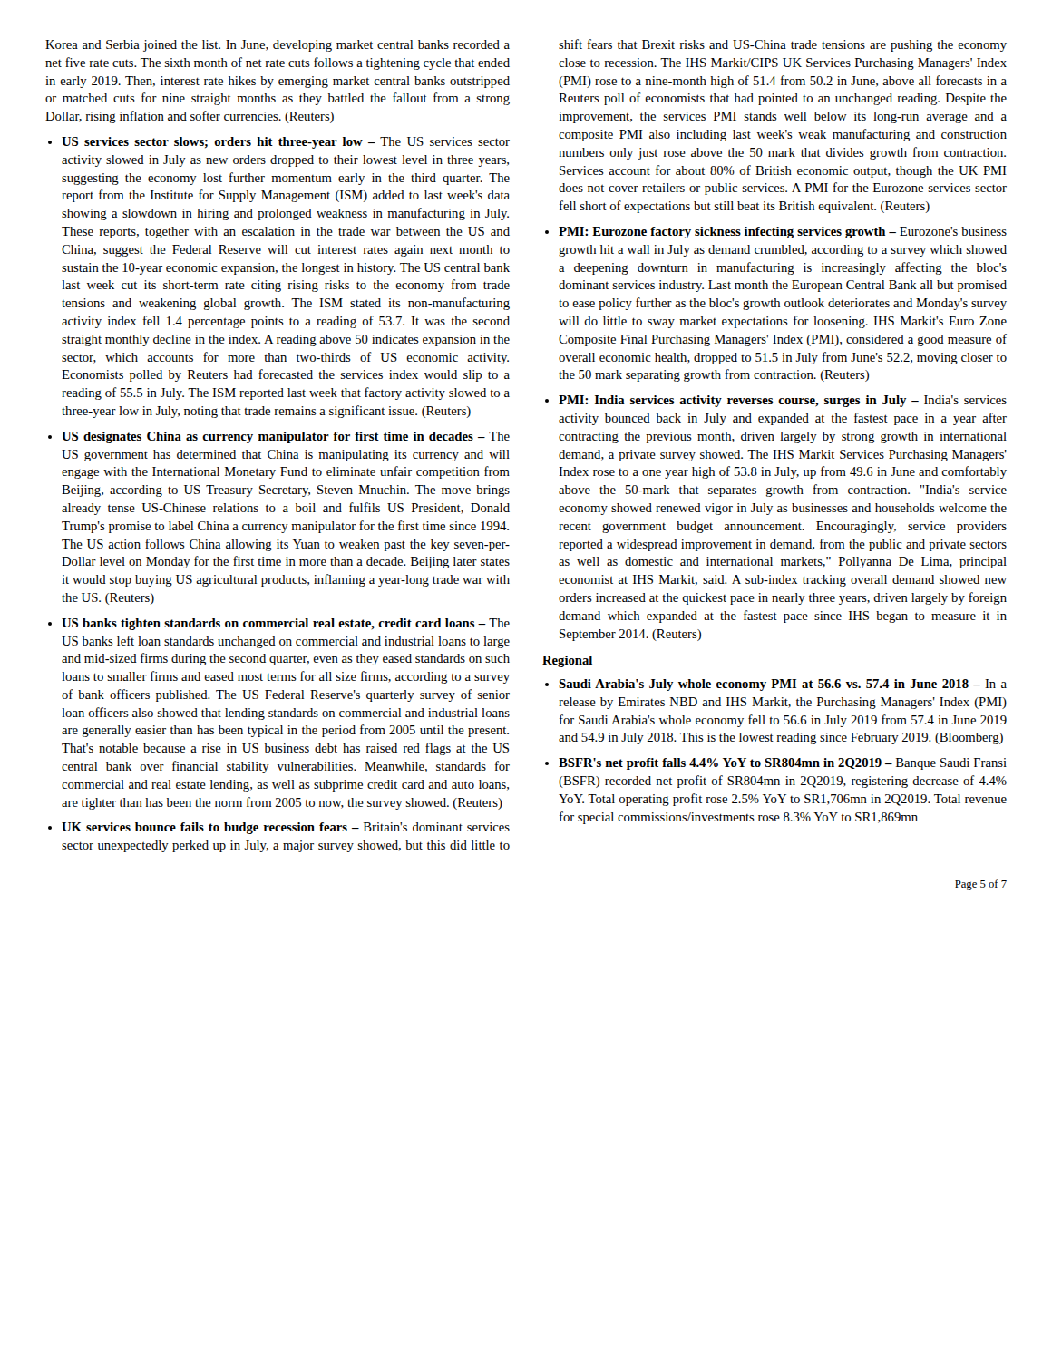Korea and Serbia joined the list. In June, developing market central banks recorded a net five rate cuts. The sixth month of net rate cuts follows a tightening cycle that ended in early 2019. Then, interest rate hikes by emerging market central banks outstripped or matched cuts for nine straight months as they battled the fallout from a strong Dollar, rising inflation and softer currencies. (Reuters)
US services sector slows; orders hit three-year low – The US services sector activity slowed in July as new orders dropped to their lowest level in three years, suggesting the economy lost further momentum early in the third quarter. The report from the Institute for Supply Management (ISM) added to last week's data showing a slowdown in hiring and prolonged weakness in manufacturing in July. These reports, together with an escalation in the trade war between the US and China, suggest the Federal Reserve will cut interest rates again next month to sustain the 10-year economic expansion, the longest in history. The US central bank last week cut its short-term rate citing rising risks to the economy from trade tensions and weakening global growth. The ISM stated its non-manufacturing activity index fell 1.4 percentage points to a reading of 53.7. It was the second straight monthly decline in the index. A reading above 50 indicates expansion in the sector, which accounts for more than two-thirds of US economic activity. Economists polled by Reuters had forecasted the services index would slip to a reading of 55.5 in July. The ISM reported last week that factory activity slowed to a three-year low in July, noting that trade remains a significant issue. (Reuters)
US designates China as currency manipulator for first time in decades – The US government has determined that China is manipulating its currency and will engage with the International Monetary Fund to eliminate unfair competition from Beijing, according to US Treasury Secretary, Steven Mnuchin. The move brings already tense US-Chinese relations to a boil and fulfils US President, Donald Trump's promise to label China a currency manipulator for the first time since 1994. The US action follows China allowing its Yuan to weaken past the key seven-per-Dollar level on Monday for the first time in more than a decade. Beijing later states it would stop buying US agricultural products, inflaming a year-long trade war with the US. (Reuters)
US banks tighten standards on commercial real estate, credit card loans – The US banks left loan standards unchanged on commercial and industrial loans to large and mid-sized firms during the second quarter, even as they eased standards on such loans to smaller firms and eased most terms for all size firms, according to a survey of bank officers published. The US Federal Reserve's quarterly survey of senior loan officers also showed that lending standards on commercial and industrial loans are generally easier than has been typical in the period from 2005 until the present. That's notable because a rise in US business debt has raised red flags at the US central bank over financial stability vulnerabilities. Meanwhile, standards for commercial and real estate lending, as well as subprime credit card and auto loans, are tighter than has been the norm from 2005 to now, the survey showed. (Reuters)
UK services bounce fails to budge recession fears – Britain's dominant services sector unexpectedly perked up in July, a major survey showed, but this did little to shift fears that Brexit risks and US-China trade tensions are pushing the economy close to recession. The IHS Markit/CIPS UK Services Purchasing Managers' Index (PMI) rose to a nine-month high of 51.4 from 50.2 in June, above all forecasts in a Reuters poll of economists that had pointed to an unchanged reading. Despite the improvement, the services PMI stands well below its long-run average and a composite PMI also including last week's weak manufacturing and construction numbers only just rose above the 50 mark that divides growth from contraction. Services account for about 80% of British economic output, though the UK PMI does not cover retailers or public services. A PMI for the Eurozone services sector fell short of expectations but still beat its British equivalent. (Reuters)
PMI: Eurozone factory sickness infecting services growth – Eurozone's business growth hit a wall in July as demand crumbled, according to a survey which showed a deepening downturn in manufacturing is increasingly affecting the bloc's dominant services industry. Last month the European Central Bank all but promised to ease policy further as the bloc's growth outlook deteriorates and Monday's survey will do little to sway market expectations for loosening. IHS Markit's Euro Zone Composite Final Purchasing Managers' Index (PMI), considered a good measure of overall economic health, dropped to 51.5 in July from June's 52.2, moving closer to the 50 mark separating growth from contraction. (Reuters)
PMI: India services activity reverses course, surges in July – India's services activity bounced back in July and expanded at the fastest pace in a year after contracting the previous month, driven largely by strong growth in international demand, a private survey showed. The IHS Markit Services Purchasing Managers' Index rose to a one year high of 53.8 in July, up from 49.6 in June and comfortably above the 50-mark that separates growth from contraction. "India's service economy showed renewed vigor in July as businesses and households welcome the recent government budget announcement. Encouragingly, service providers reported a widespread improvement in demand, from the public and private sectors as well as domestic and international markets," Pollyanna De Lima, principal economist at IHS Markit, said. A sub-index tracking overall demand showed new orders increased at the quickest pace in nearly three years, driven largely by foreign demand which expanded at the fastest pace since IHS began to measure it in September 2014. (Reuters)
Regional
Saudi Arabia's July whole economy PMI at 56.6 vs. 57.4 in June 2018 – In a release by Emirates NBD and IHS Markit, the Purchasing Managers' Index (PMI) for Saudi Arabia's whole economy fell to 56.6 in July 2019 from 57.4 in June 2019 and 54.9 in July 2018. This is the lowest reading since February 2019. (Bloomberg)
BSFR's net profit falls 4.4% YoY to SR804mn in 2Q2019 – Banque Saudi Fransi (BSFR) recorded net profit of SR804mn in 2Q2019, registering decrease of 4.4% YoY. Total operating profit rose 2.5% YoY to SR1,706mn in 2Q2019. Total revenue for special commissions/investments rose 8.3% YoY to SR1,869mn
Page 5 of 7